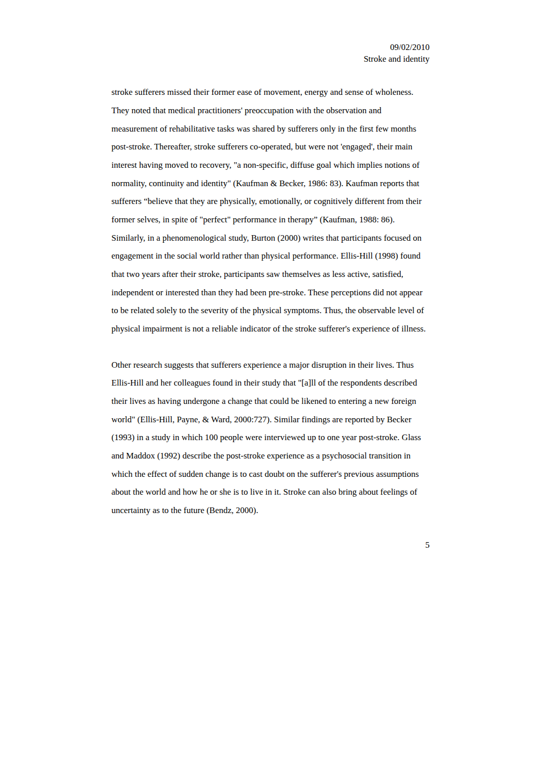09/02/2010 Stroke and identity
stroke sufferers missed their former ease of movement, energy and sense of wholeness. They noted that medical practitioners' preoccupation with the observation and measurement of rehabilitative tasks was shared by sufferers only in the first few months post-stroke. Thereafter, stroke sufferers co-operated, but were not 'engaged', their main interest having moved to recovery, "a non-specific, diffuse goal which implies notions of normality, continuity and identity" (Kaufman & Becker, 1986: 83). Kaufman reports that sufferers “believe that they are physically, emotionally, or cognitively different from their former selves, in spite of "perfect" performance in therapy” (Kaufman, 1988: 86). Similarly, in a phenomenological study, Burton (2000) writes that participants focused on engagement in the social world rather than physical performance. Ellis-Hill (1998) found that two years after their stroke, participants saw themselves as less active, satisfied, independent or interested than they had been pre-stroke. These perceptions did not appear to be related solely to the severity of the physical symptoms. Thus, the observable level of physical impairment is not a reliable indicator of the stroke sufferer's experience of illness.
Other research suggests that sufferers experience a major disruption in their lives. Thus Ellis-Hill and her colleagues found in their study that "[a]ll of the respondents described their lives as having undergone a change that could be likened to entering a new foreign world" (Ellis-Hill, Payne, & Ward, 2000:727). Similar findings are reported by Becker (1993) in a study in which 100 people were interviewed up to one year post-stroke. Glass and Maddox (1992) describe the post-stroke experience as a psychosocial transition in which the effect of sudden change is to cast doubt on the sufferer's previous assumptions about the world and how he or she is to live in it. Stroke can also bring about feelings of uncertainty as to the future (Bendz, 2000).
5